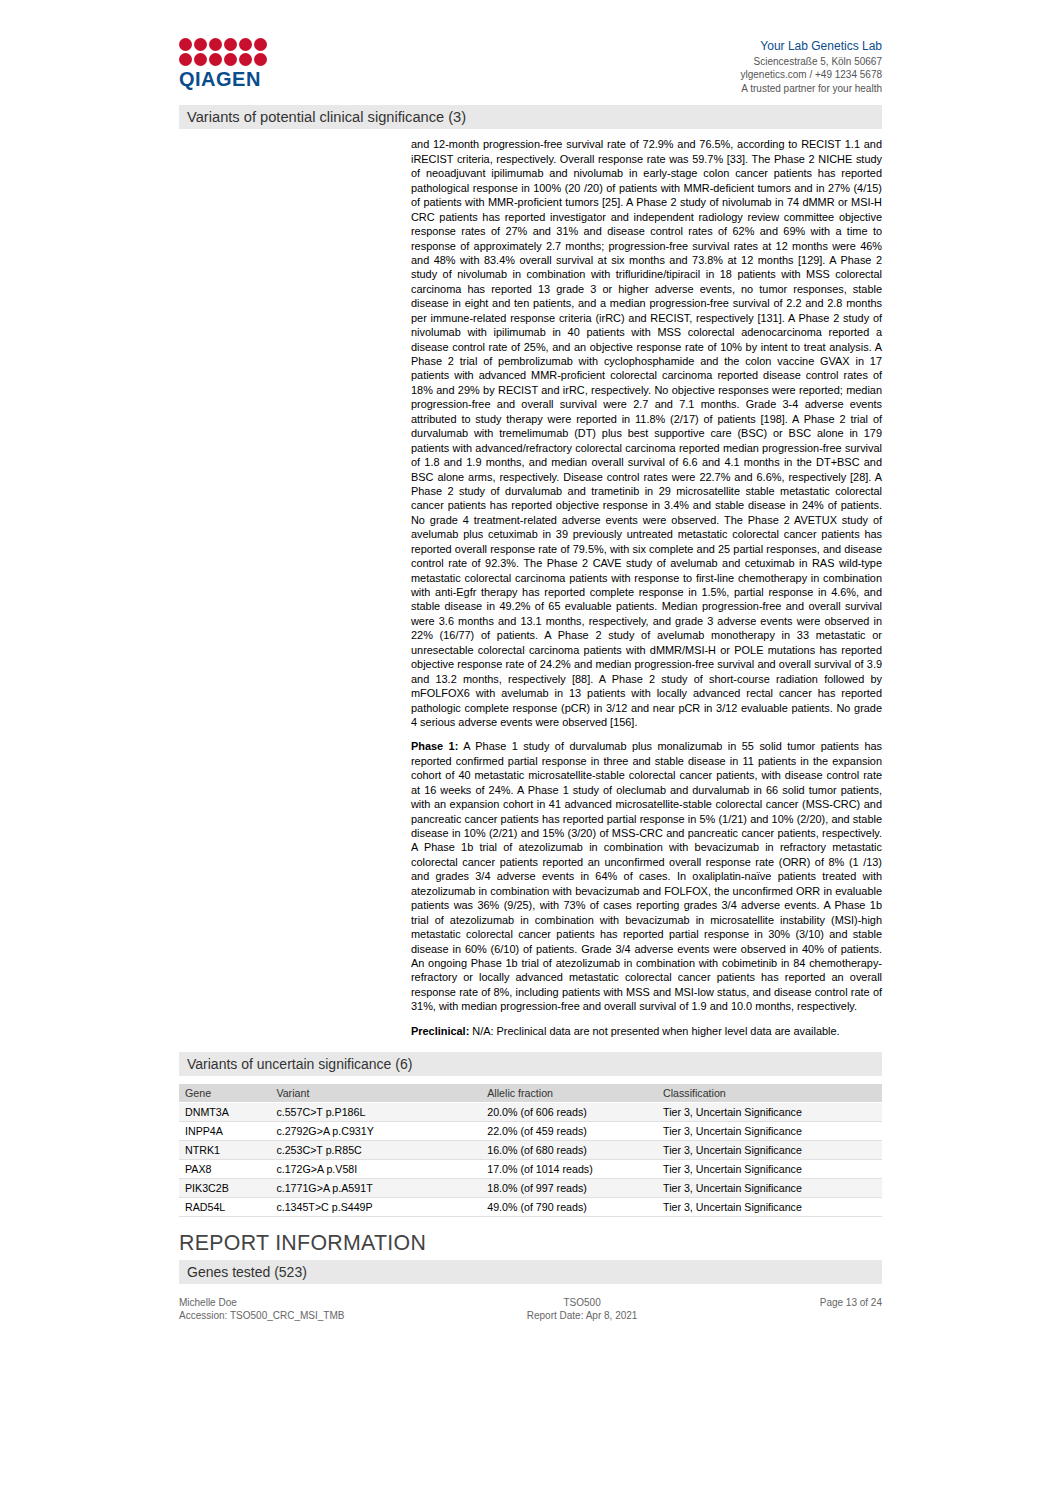QIAGEN
Your Lab Genetics Lab
Sciencestraße 5, Köln 50667
ylgenetics.com / +49 1234 5678
A trusted partner for your health
Variants of potential clinical significance (3)
and 12-month progression-free survival rate of 72.9% and 76.5%, according to RECIST 1.1 and iRECIST criteria, respectively. Overall response rate was 59.7% [33]. The Phase 2 NICHE study of neoadjuvant ipilimumab and nivolumab in early-stage colon cancer patients has reported pathological response in 100% (20 /20) of patients with MMR-deficient tumors and in 27% (4/15) of patients with MMR-proficient tumors [25]. A Phase 2 study of nivolumab in 74 dMMR or MSI-H CRC patients has reported investigator and independent radiology review committee objective response rates of 27% and 31% and disease control rates of 62% and 69% with a time to response of approximately 2.7 months; progression-free survival rates at 12 months were 46% and 48% with 83.4% overall survival at six months and 73.8% at 12 months [129]. A Phase 2 study of nivolumab in combination with trifluridine/tipiracil in 18 patients with MSS colorectal carcinoma has reported 13 grade 3 or higher adverse events, no tumor responses, stable disease in eight and ten patients, and a median progression-free survival of 2.2 and 2.8 months per immune-related response criteria (irRC) and RECIST, respectively [131]. A Phase 2 study of nivolumab with ipilimumab in 40 patients with MSS colorectal adenocarcinoma reported a disease control rate of 25%, and an objective response rate of 10% by intent to treat analysis. A Phase 2 trial of pembrolizumab with cyclophosphamide and the colon vaccine GVAX in 17 patients with advanced MMR-proficient colorectal carcinoma reported disease control rates of 18% and 29% by RECIST and irRC, respectively. No objective responses were reported; median progression-free and overall survival were 2.7 and 7.1 months. Grade 3-4 adverse events attributed to study therapy were reported in 11.8% (2/17) of patients [198]. A Phase 2 trial of durvalumab with tremelimumab (DT) plus best supportive care (BSC) or BSC alone in 179 patients with advanced/refractory colorectal carcinoma reported median progression-free survival of 1.8 and 1.9 months, and median overall survival of 6.6 and 4.1 months in the DT+BSC and BSC alone arms, respectively. Disease control rates were 22.7% and 6.6%, respectively [28]. A Phase 2 study of durvalumab and trametinib in 29 microsatellite stable metastatic colorectal cancer patients has reported objective response in 3.4% and stable disease in 24% of patients. No grade 4 treatment-related adverse events were observed. The Phase 2 AVETUX study of avelumab plus cetuximab in 39 previously untreated metastatic colorectal cancer patients has reported overall response rate of 79.5%, with six complete and 25 partial responses, and disease control rate of 92.3%. The Phase 2 CAVE study of avelumab and cetuximab in RAS wild-type metastatic colorectal carcinoma patients with response to first-line chemotherapy in combination with anti-Egfr therapy has reported complete response in 1.5%, partial response in 4.6%, and stable disease in 49.2% of 65 evaluable patients. Median progression-free and overall survival were 3.6 months and 13.1 months, respectively, and grade 3 adverse events were observed in 22% (16/77) of patients. A Phase 2 study of avelumab monotherapy in 33 metastatic or unresectable colorectal carcinoma patients with dMMR/MSI-H or POLE mutations has reported objective response rate of 24.2% and median progression-free survival and overall survival of 3.9 and 13.2 months, respectively [88]. A Phase 2 study of short-course radiation followed by mFOLFOX6 with avelumab in 13 patients with locally advanced rectal cancer has reported pathologic complete response (pCR) in 3/12 and near pCR in 3/12 evaluable patients. No grade 4 serious adverse events were observed [156].
Phase 1: A Phase 1 study of durvalumab plus monalizumab in 55 solid tumor patients has reported confirmed partial response in three and stable disease in 11 patients in the expansion cohort of 40 metastatic microsatellite-stable colorectal cancer patients, with disease control rate at 16 weeks of 24%. A Phase 1 study of oleclumab and durvalumab in 66 solid tumor patients, with an expansion cohort in 41 advanced microsatellite-stable colorectal cancer (MSS-CRC) and pancreatic cancer patients has reported partial response in 5% (1/21) and 10% (2/20), and stable disease in 10% (2/21) and 15% (3/20) of MSS-CRC and pancreatic cancer patients, respectively. A Phase 1b trial of atezolizumab in combination with bevacizumab in refractory metastatic colorectal cancer patients reported an unconfirmed overall response rate (ORR) of 8% (1 /13) and grades 3/4 adverse events in 64% of cases. In oxaliplatin-naïve patients treated with atezolizumab in combination with bevacizumab and FOLFOX, the unconfirmed ORR in evaluable patients was 36% (9/25), with 73% of cases reporting grades 3/4 adverse events. A Phase 1b trial of atezolizumab in combination with bevacizumab in microsatellite instability (MSI)-high metastatic colorectal cancer patients has reported partial response in 30% (3/10) and stable disease in 60% (6/10) of patients. Grade 3/4 adverse events were observed in 40% of patients. An ongoing Phase 1b trial of atezolizumab in combination with cobimetinib in 84 chemotherapy-refractory or locally advanced metastatic colorectal cancer patients has reported an overall response rate of 8%, including patients with MSS and MSI-low status, and disease control rate of 31%, with median progression-free and overall survival of 1.9 and 10.0 months, respectively.
Preclinical: N/A: Preclinical data are not presented when higher level data are available.
Variants of uncertain significance (6)
| Gene | Variant | Allelic fraction | Classification |
| --- | --- | --- | --- |
| DNMT3A | c.557C>T p.P186L | 20.0% (of 606 reads) | Tier 3, Uncertain Significance |
| INPP4A | c.2792G>A p.C931Y | 22.0% (of 459 reads) | Tier 3, Uncertain Significance |
| NTRK1 | c.253C>T p.R85C | 16.0% (of 680 reads) | Tier 3, Uncertain Significance |
| PAX8 | c.172G>A p.V58I | 17.0% (of 1014 reads) | Tier 3, Uncertain Significance |
| PIK3C2B | c.1771G>A p.A591T | 18.0% (of 997 reads) | Tier 3, Uncertain Significance |
| RAD54L | c.1345T>C p.S449P | 49.0% (of 790 reads) | Tier 3, Uncertain Significance |
REPORT INFORMATION
Genes tested (523)
Michelle Doe
Accession: TSO500_CRC_MSI_TMB
TSO500
Report Date: Apr 8, 2021
Page 13 of 24